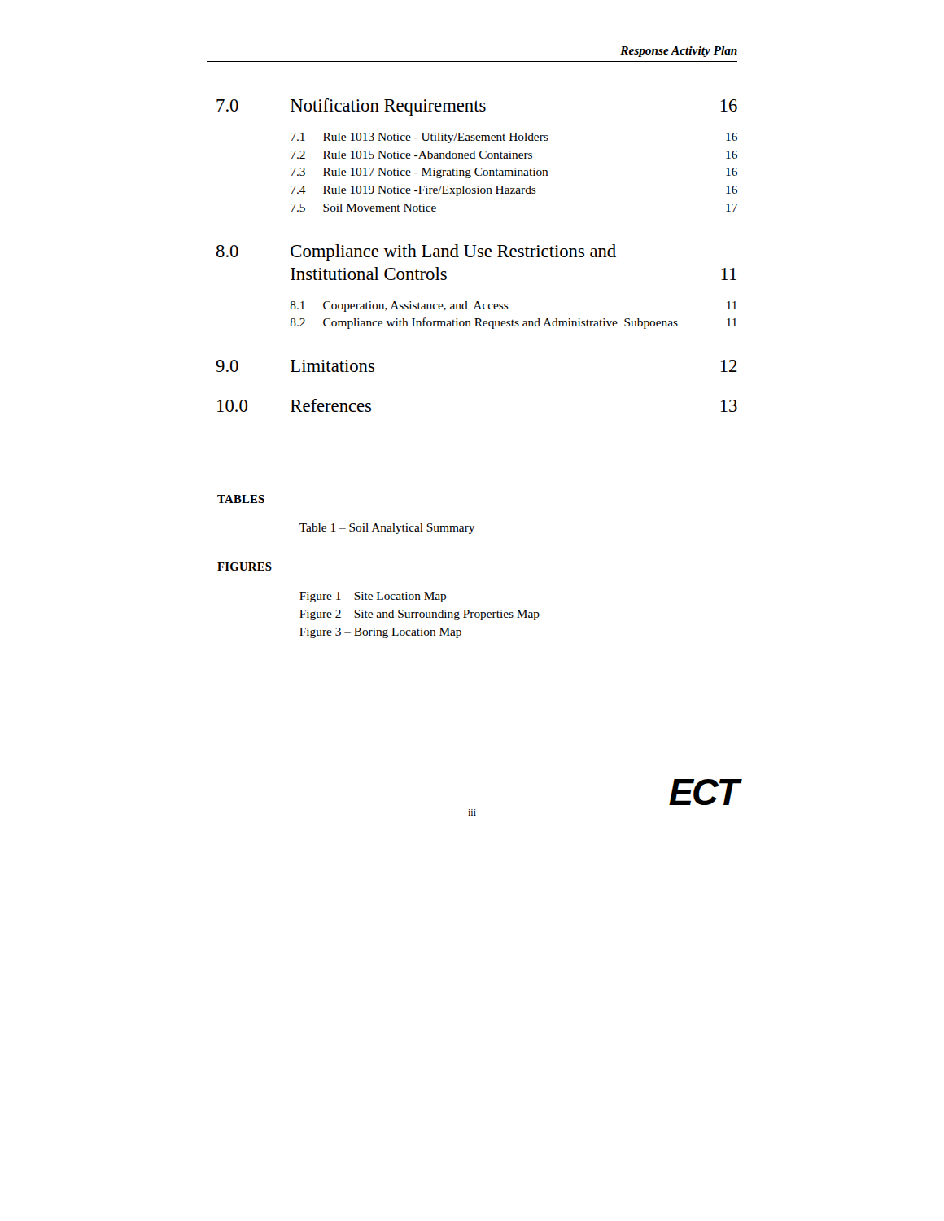Response Activity Plan
| 7.0 | Notification Requirements | 16 |
| | 7.1 | Rule 1013 Notice - Utility/Easement Holders | 16 |
| | 7.2 | Rule 1015 Notice -Abandoned Containers | 16 |
| | 7.3 | Rule 1017 Notice - Migrating Contamination | 16 |
| | 7.4 | Rule 1019 Notice -Fire/Explosion Hazards | 16 |
| | 7.5 | Soil Movement Notice | 17 |
| 8.0 | Compliance with Land Use Restrictions and Institutional Controls | 11 |
| | 8.1 | Cooperation, Assistance, and Access | 11 |
| | 8.2 | Compliance with Information Requests and Administrative Subpoenas | 11 |
| 9.0 | Limitations | 12 |
| 10.0 | References | 13 |
TABLES
Table 1 – Soil Analytical Summary
FIGURES
Figure 1 – Site Location Map
Figure 2 – Site and Surrounding Properties Map
Figure 3 – Boring Location Map
iii
ECT